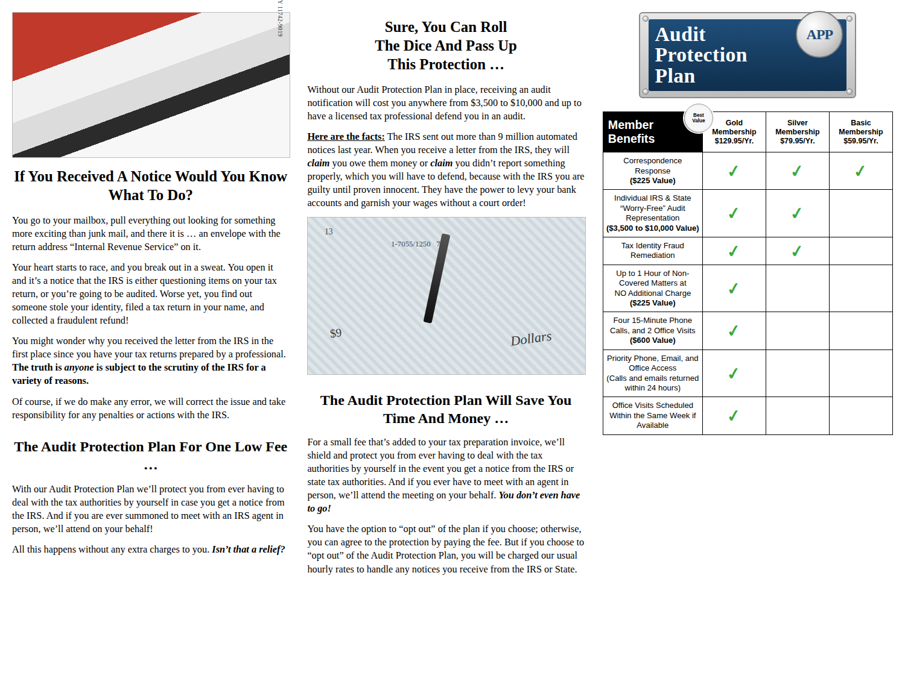Department of the Treasury Internal Revenue Service P.O. Box 9019 Holtsville, NY 11742-9019
If You Received A Notice Would You Know What To Do?
You go to your mailbox, pull everything out looking for something more exciting than junk mail, and there it is … an envelope with the return address “Internal Revenue Service” on it.
Your heart starts to race, and you break out in a sweat. You open it and it’s a notice that the IRS is either questioning items on your tax return, or you’re going to be audited. Worse yet, you find out someone stole your identity, filed a tax return in your name, and collected a fraudulent refund!
You might wonder why you received the letter from the IRS in the first place since you have your tax returns prepared by a professional. The truth is anyone is subject to the scrutiny of the IRS for a variety of reasons.
Of course, if we do make any error, we will correct the issue and take responsibility for any penalties or actions with the IRS.
The Audit Protection Plan For One Low Fee …
With our Audit Protection Plan we’ll protect you from ever having to deal with the tax authorities by yourself in case you get a notice from the IRS. And if you are ever summoned to meet with an IRS agent in person, we’ll attend on your behalf!
All this happens without any extra charges to you. Isn’t that a relief?
Sure, You Can Roll
The Dice And Pass Up
This Protection …
Without our Audit Protection Plan in place, receiving an audit notification will cost you anywhere from $3,500 to $10,000 and up to have a licensed tax professional defend you in an audit.
Here are the facts: The IRS sent out more than 9 million automated notices last year. When you receive a letter from the IRS, they will claim you owe them money or claim you didn’t report something properly, which you will have to defend, because with the IRS you are guilty until proven innocent. They have the power to levy your bank accounts and garnish your wages without a court order!
13 1-7055/1250 73 $9 Dollars
The Audit Protection Plan Will Save You Time And Money …
For a small fee that’s added to your tax preparation invoice, we’ll shield and protect you from ever having to deal with the tax authorities by yourself in the event you get a notice from the IRS or state tax authorities. And if you ever have to meet with an agent in person, we’ll attend the meeting on your behalf. You don’t even have to go!
You have the option to “opt out” of the plan if you choose; otherwise, you can agree to the protection by paying the fee. But if you choose to “opt out” of the Audit Protection Plan, you will be charged our usual hourly rates to handle any notices you receive from the IRS or State.
APP
Audit
Protection
Plan
| Member Benefits Best Value | Gold Membership $129.95/Yr. | Silver Membership $79.95/Yr. | Basic Membership $59.95/Yr. |
| --- | --- | --- | --- |
| Correspondence Response ($225 Value) | ✓ | ✓ | ✓ |
| Individual IRS & State “Worry-Free” Audit Representation ($3,500 to $10,000 Value) | ✓ | ✓ | |
| Tax Identity Fraud Remediation | ✓ | ✓ | |
| Up to 1 Hour of Non-Covered Matters at NO Additional Charge ($225 Value) | ✓ | | |
| Four 15-Minute Phone Calls, and 2 Office Visits ($600 Value) | ✓ | | |
| Priority Phone, Email, and Office Access (Calls and emails returned within 24 hours) | ✓ | | |
| Office Visits Scheduled Within the Same Week if Available | ✓ | | |